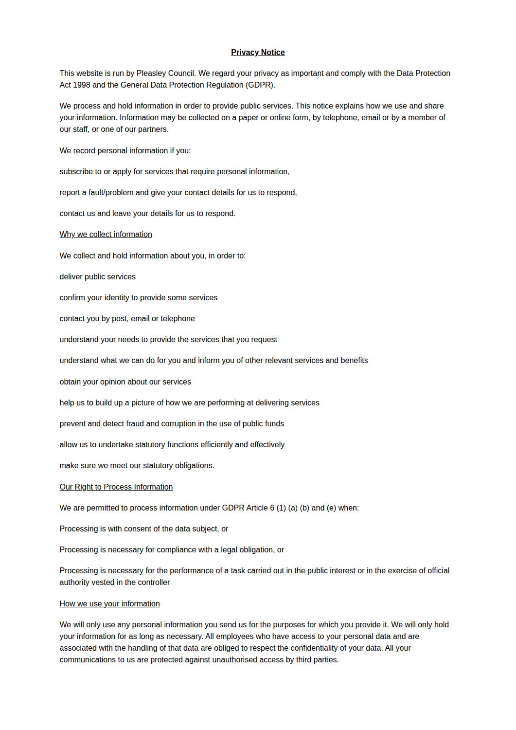Privacy Notice
This website is run by Pleasley Council. We regard your privacy as important and comply with the Data Protection Act 1998 and the General Data Protection Regulation (GDPR).
We process and hold information in order to provide public services. This notice explains how we use and share your information. Information may be collected on a paper or online form, by telephone, email or by a member of our staff, or one of our partners.
We record personal information if you:
subscribe to or apply for services that require personal information,
report a fault/problem and give your contact details for us to respond,
contact us and leave your details for us to respond.
Why we collect information
We collect and hold information about you, in order to:
deliver public services
confirm your identity to provide some services
contact you by post, email or telephone
understand your needs to provide the services that you request
understand what we can do for you and inform you of other relevant services and benefits
obtain your opinion about our services
help us to build up a picture of how we are performing at delivering services
prevent and detect fraud and corruption in the use of public funds
allow us to undertake statutory functions efficiently and effectively
make sure we meet our statutory obligations.
Our Right to Process Information
We are permitted to process information under GDPR Article 6 (1) (a) (b) and (e) when:
Processing is with consent of the data subject, or
Processing is necessary for compliance with a legal obligation, or
Processing is necessary for the performance of a task carried out in the public interest or in the exercise of official authority vested in the controller
How we use your information
We will only use any personal information you send us for the purposes for which you provide it. We will only hold your information for as long as necessary. All employees who have access to your personal data and are associated with the handling of that data are obliged to respect the confidentiality of your data. All your communications to us are protected against unauthorised access by third parties.